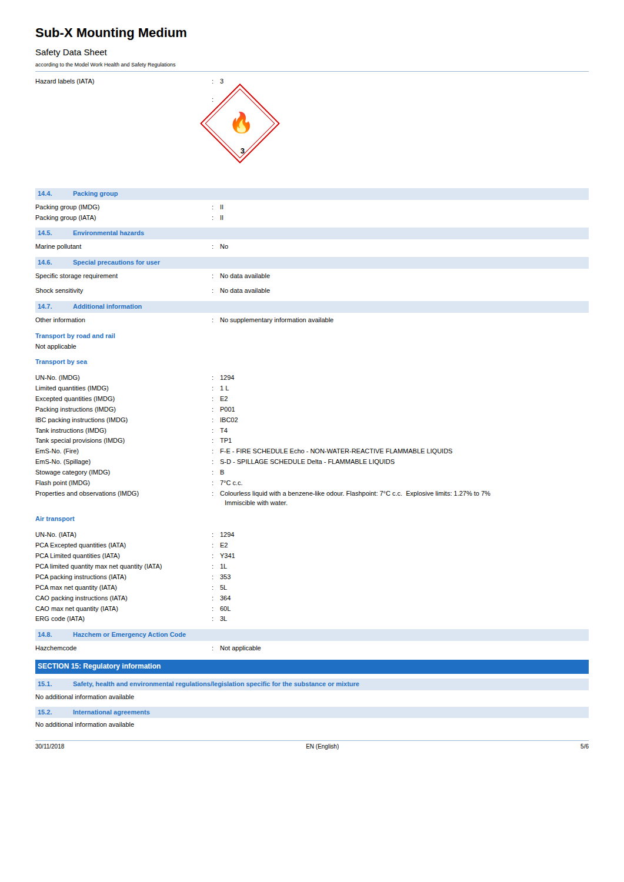Sub-X Mounting Medium
Safety Data Sheet
according to the Model Work Health and Safety Regulations
| Hazard labels (IATA) | : | 3 |
:
🔥
3
14.4. Packing group
| Packing group (IMDG) | : | II |
| Packing group (IATA) | : | II |
14.5. Environmental hazards
| Marine pollutant | : | No |
14.6. Special precautions for user
| Specific storage requirement | : | No data available |
| Shock sensitivity | : | No data available |
14.7. Additional information
| Other information | : | No supplementary information available |
Transport by road and rail
Not applicable
Transport by sea
| UN-No. (IMDG) | : | 1294 |
| Limited quantities (IMDG) | : | 1 L |
| Excepted quantities (IMDG) | : | E2 |
| Packing instructions (IMDG) | : | P001 |
| IBC packing instructions (IMDG) | : | IBC02 |
| Tank instructions (IMDG) | : | T4 |
| Tank special provisions (IMDG) | : | TP1 |
| EmS-No. (Fire) | : | F-E - FIRE SCHEDULE Echo - NON-WATER-REACTIVE FLAMMABLE LIQUIDS |
| EmS-No. (Spillage) | : | S-D - SPILLAGE SCHEDULE Delta - FLAMMABLE LIQUIDS |
| Stowage category (IMDG) | : | B |
| Flash point (IMDG) | : | 7°C c.c. |
| Properties and observations (IMDG) | : | Colourless liquid with a benzene-like odour. Flashpoint: 7°C c.c. Explosive limits: 1.27% to 7% Immiscible with water. |
Air transport
| UN-No. (IATA) | : | 1294 |
| PCA Excepted quantities (IATA) | : | E2 |
| PCA Limited quantities (IATA) | : | Y341 |
| PCA limited quantity max net quantity (IATA) | : | 1L |
| PCA packing instructions (IATA) | : | 353 |
| PCA max net quantity (IATA) | : | 5L |
| CAO packing instructions (IATA) | : | 364 |
| CAO max net quantity (IATA) | : | 60L |
| ERG code (IATA) | : | 3L |
14.8. Hazchem or Emergency Action Code
| Hazchemcode | : | Not applicable |
SECTION 15: Regulatory information
15.1. Safety, health and environmental regulations/legislation specific for the substance or mixture
No additional information available
15.2. International agreements
No additional information available
30/11/2018 EN (English) 5/6